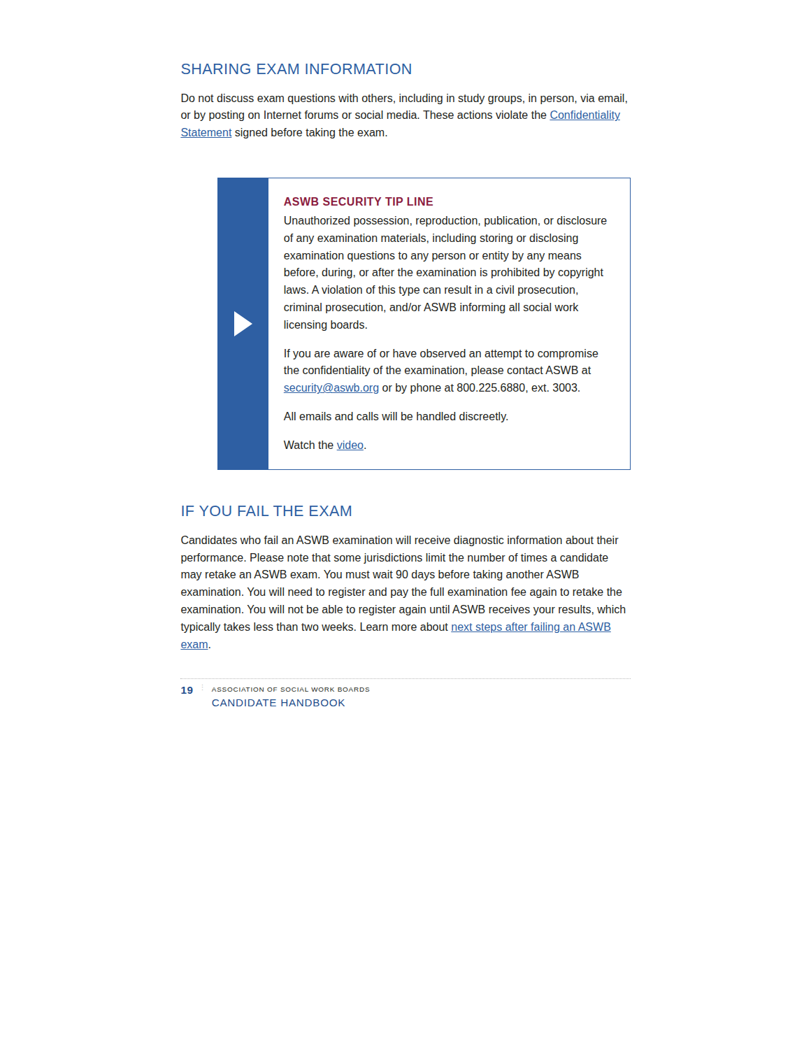Sharing Exam Information
Do not discuss exam questions with others, including in study groups, in person, via email, or by posting on Internet forums or social media. These actions violate the Confidentiality Statement signed before taking the exam.
ASWB Security Tip Line
Unauthorized possession, reproduction, publication, or disclosure of any examination materials, including storing or disclosing examination questions to any person or entity by any means before, during, or after the examination is prohibited by copyright laws. A violation of this type can result in a civil prosecution, criminal prosecution, and/or ASWB informing all social work licensing boards.
If you are aware of or have observed an attempt to compromise the confidentiality of the examination, please contact ASWB at security@aswb.org or by phone at 800.225.6880, ext. 3003.
All emails and calls will be handled discreetly.
Watch the video.
If You Fail the Exam
Candidates who fail an ASWB examination will receive diagnostic information about their performance. Please note that some jurisdictions limit the number of times a candidate may retake an ASWB exam. You must wait 90 days before taking another ASWB examination. You will need to register and pay the full examination fee again to retake the examination. You will not be able to register again until ASWB receives your results, which typically takes less than two weeks. Learn more about next steps after failing an ASWB exam.
19 ⋮ Association of Social Work Boards Candidate Handbook